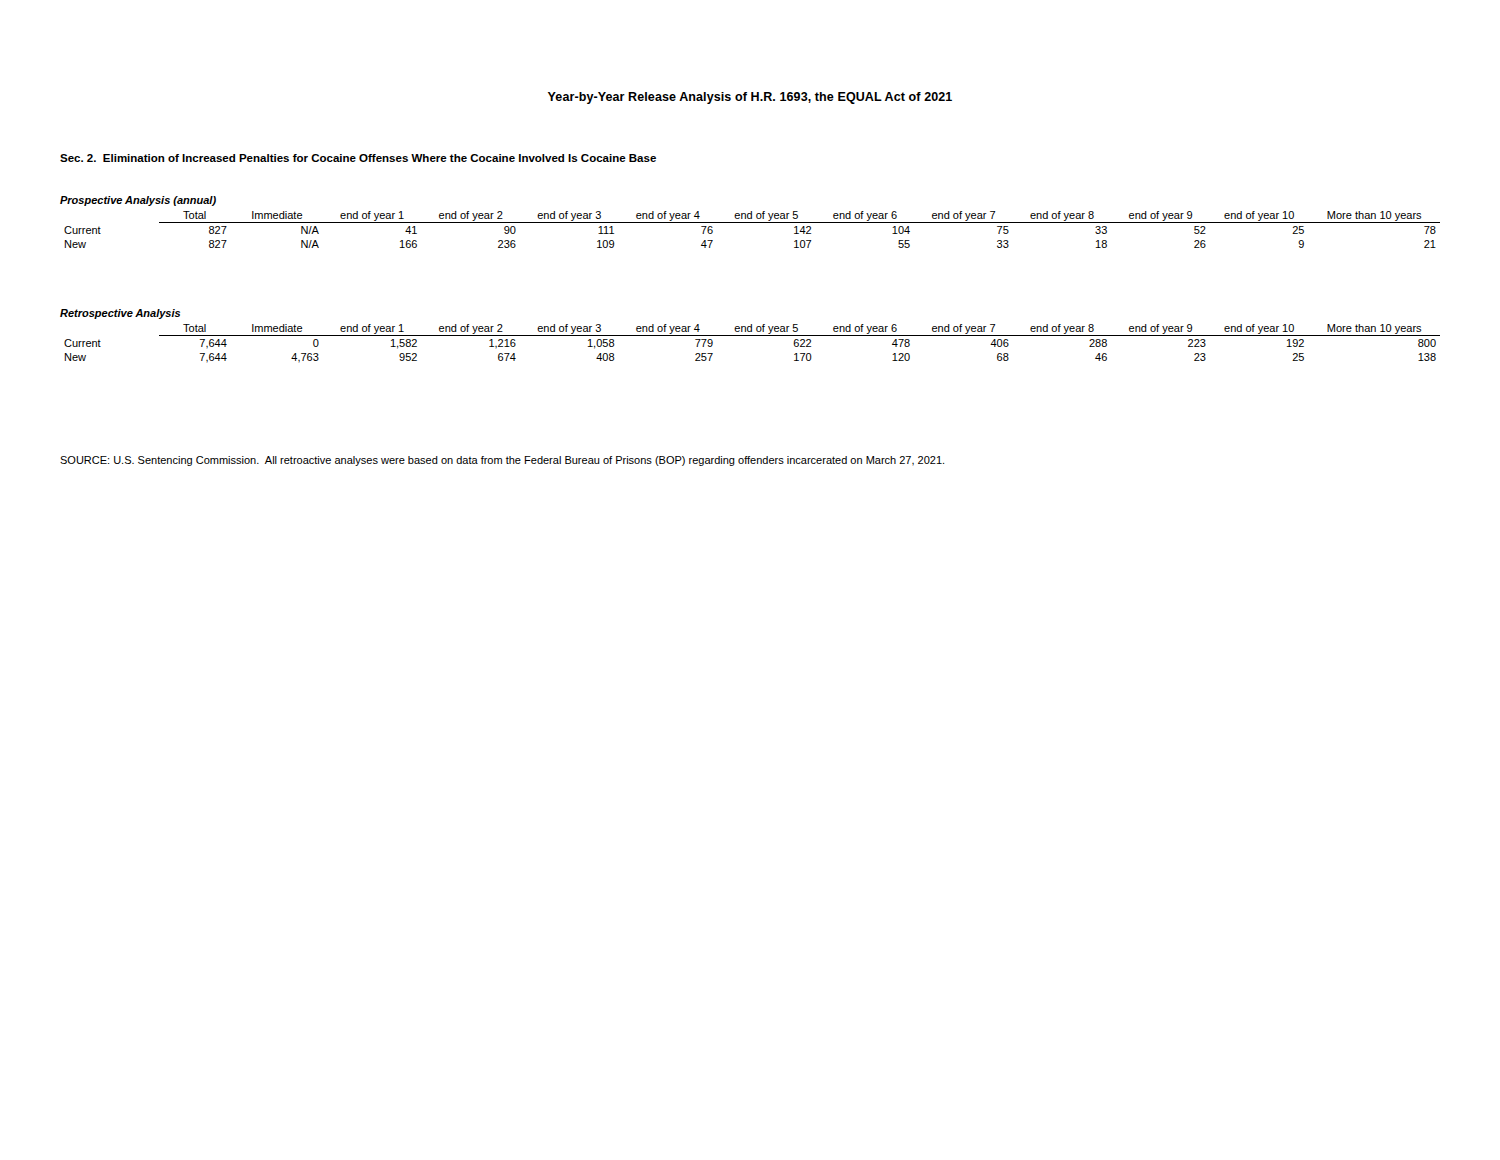Year-by-Year Release Analysis of H.R. 1693, the EQUAL Act of 2021
Sec. 2. Elimination of Increased Penalties for Cocaine Offenses Where the Cocaine Involved Is Cocaine Base
Prospective Analysis (annual)
| | Total | Immediate | end of year 1 | end of year 2 | end of year 3 | end of year 4 | end of year 5 | end of year 6 | end of year 7 | end of year 8 | end of year 9 | end of year 10 | More than 10 years |
| --- | --- | --- | --- | --- | --- | --- | --- | --- | --- | --- | --- | --- | --- |
| Current | 827 | N/A | 41 | 90 | 111 | 76 | 142 | 104 | 75 | 33 | 52 | 25 | 78 |
| New | 827 | N/A | 166 | 236 | 109 | 47 | 107 | 55 | 33 | 18 | 26 | 9 | 21 |
Retrospective Analysis
| | Total | Immediate | end of year 1 | end of year 2 | end of year 3 | end of year 4 | end of year 5 | end of year 6 | end of year 7 | end of year 8 | end of year 9 | end of year 10 | More than 10 years |
| --- | --- | --- | --- | --- | --- | --- | --- | --- | --- | --- | --- | --- | --- |
| Current | 7,644 | 0 | 1,582 | 1,216 | 1,058 | 779 | 622 | 478 | 406 | 288 | 223 | 192 | 800 |
| New | 7,644 | 4,763 | 952 | 674 | 408 | 257 | 170 | 120 | 68 | 46 | 23 | 25 | 138 |
SOURCE: U.S. Sentencing Commission. All retroactive analyses were based on data from the Federal Bureau of Prisons (BOP) regarding offenders incarcerated on March 27, 2021.